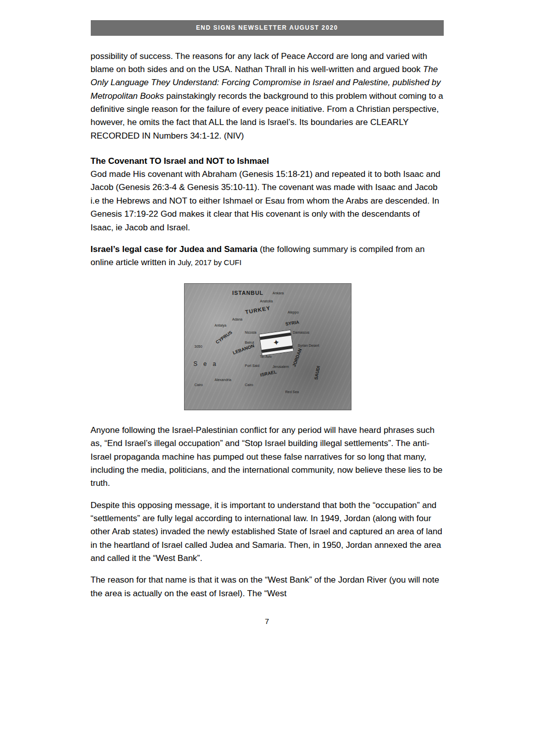END SIGNS NEWSLETTER AUGUST 2020
possibility of success. The reasons for any lack of Peace Accord are long and varied with blame on both sides and on the USA. Nathan Thrall in his well-written and argued book The Only Language They Understand: Forcing Compromise in Israel and Palestine, published by Metropolitan Books painstakingly records the background to this problem without coming to a definitive single reason for the failure of every peace initiative. From a Christian perspective, however, he omits the fact that ALL the land is Israel’s. Its boundaries are CLEARLY RECORDED IN Numbers 34:1-12. (NIV)
The Covenant TO Israel and NOT to Ishmael
God made His covenant with Abraham (Genesis 15:18-21) and repeated it to both Isaac and Jacob (Genesis 26:3-4 & Genesis 35:10-11). The covenant was made with Isaac and Jacob i.e the Hebrews and NOT to either Ishmael or Esau from whom the Arabs are descended. In Genesis 17:19-22 God makes it clear that His covenant is only with the descendants of Isaac, ie Jacob and Israel.
Israel’s legal case for Judea and Samaria (the following summary is compiled from an online article written in July, 2017 by CUFI
Istanbul Ankara Anatolia TURKEY Aleppo Adana Antalya SYRIA Nicosia CYPRUS Damascus Beirut LEBANON Syrian Desert Tel Aviv JORDAN Port Said Jerusalem ISRAEL Alexandria Cairo SAUDI Red Sea 3050 Cairo S e a
✦
Anyone following the Israel-Palestinian conflict for any period will have heard phrases such as, “End Israel’s illegal occupation” and “Stop Israel building illegal settlements”. The anti-Israel propaganda machine has pumped out these false narratives for so long that many, including the media, politicians, and the international community, now believe these lies to be truth.
Despite this opposing message, it is important to understand that both the “occupation” and “settlements” are fully legal according to international law. In 1949, Jordan (along with four other Arab states) invaded the newly established State of Israel and captured an area of land in the heartland of Israel called Judea and Samaria. Then, in 1950, Jordan annexed the area and called it the “West Bank”.
The reason for that name is that it was on the “West Bank” of the Jordan River (you will note the area is actually on the east of Israel). The “West
7